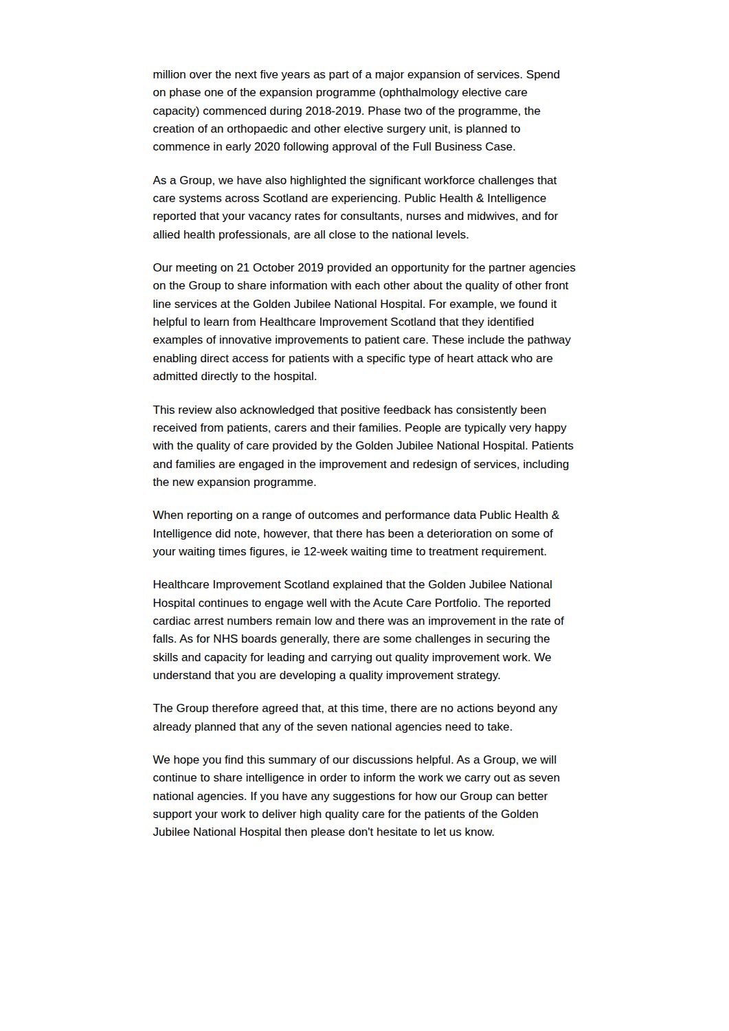million over the next five years as part of a major expansion of services. Spend on phase one of the expansion programme (ophthalmology elective care capacity) commenced during 2018-2019. Phase two of the programme, the creation of an orthopaedic and other elective surgery unit, is planned to commence in early 2020 following approval of the Full Business Case.
As a Group, we have also highlighted the significant workforce challenges that care systems across Scotland are experiencing. Public Health & Intelligence reported that your vacancy rates for consultants, nurses and midwives, and for allied health professionals, are all close to the national levels.
Our meeting on 21 October 2019 provided an opportunity for the partner agencies on the Group to share information with each other about the quality of other front line services at the Golden Jubilee National Hospital. For example, we found it helpful to learn from Healthcare Improvement Scotland that they identified examples of innovative improvements to patient care. These include the pathway enabling direct access for patients with a specific type of heart attack who are admitted directly to the hospital.
This review also acknowledged that positive feedback has consistently been received from patients, carers and their families. People are typically very happy with the quality of care provided by the Golden Jubilee National Hospital. Patients and families are engaged in the improvement and redesign of services, including the new expansion programme.
When reporting on a range of outcomes and performance data Public Health & Intelligence did note, however, that there has been a deterioration on some of your waiting times figures, ie 12-week waiting time to treatment requirement.
Healthcare Improvement Scotland explained that the Golden Jubilee National Hospital continues to engage well with the Acute Care Portfolio. The reported cardiac arrest numbers remain low and there was an improvement in the rate of falls. As for NHS boards generally, there are some challenges in securing the skills and capacity for leading and carrying out quality improvement work. We understand that you are developing a quality improvement strategy.
The Group therefore agreed that, at this time, there are no actions beyond any already planned that any of the seven national agencies need to take.
We hope you find this summary of our discussions helpful. As a Group, we will continue to share intelligence in order to inform the work we carry out as seven national agencies. If you have any suggestions for how our Group can better support your work to deliver high quality care for the patients of the Golden Jubilee National Hospital then please don't hesitate to let us know.